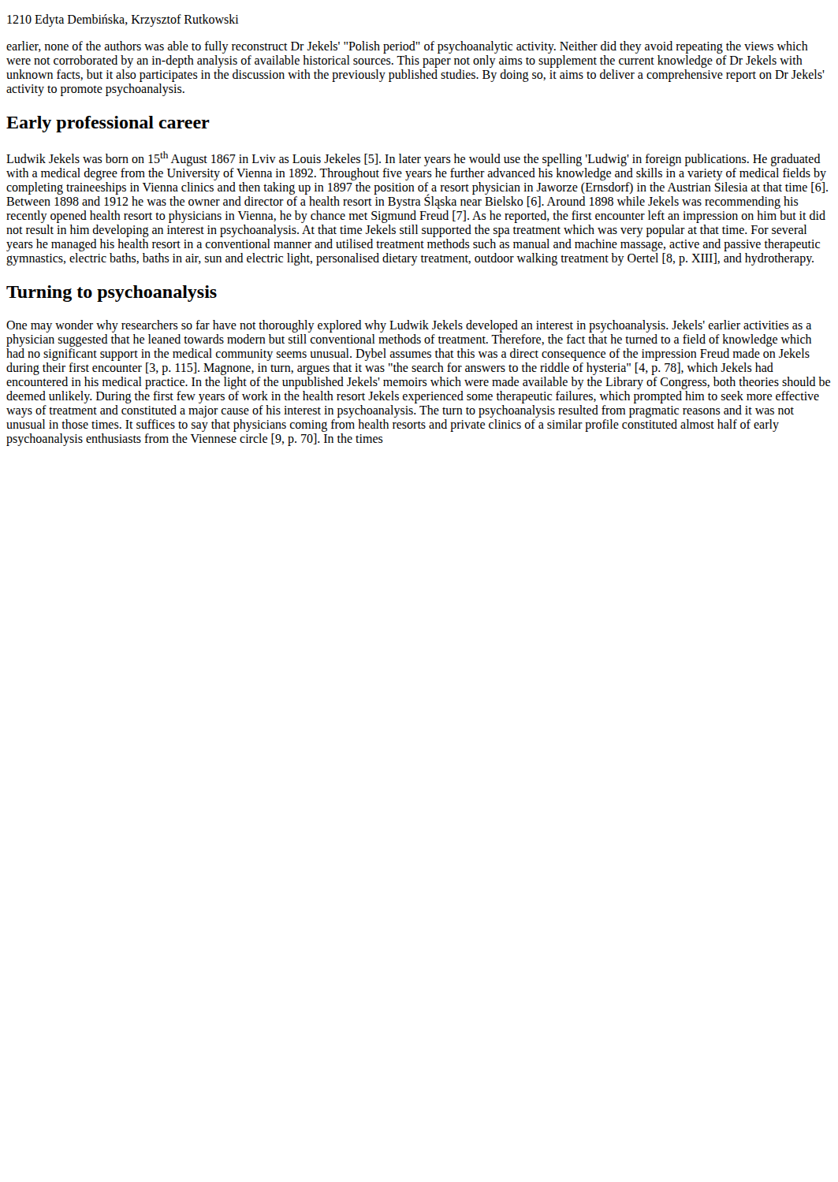1210 Edyta Dembińska, Krzysztof Rutkowski
earlier, none of the authors was able to fully reconstruct Dr Jekels' "Polish period" of psychoanalytic activity. Neither did they avoid repeating the views which were not corroborated by an in-depth analysis of available historical sources. This paper not only aims to supplement the current knowledge of Dr Jekels with unknown facts, but it also participates in the discussion with the previously published studies. By doing so, it aims to deliver a comprehensive report on Dr Jekels' activity to promote psychoanalysis.
Early professional career
Ludwik Jekels was born on 15th August 1867 in Lviv as Louis Jekeles [5]. In later years he would use the spelling 'Ludwig' in foreign publications. He graduated with a medical degree from the University of Vienna in 1892. Throughout five years he further advanced his knowledge and skills in a variety of medical fields by completing traineeships in Vienna clinics and then taking up in 1897 the position of a resort physician in Jaworze (Ernsdorf) in the Austrian Silesia at that time [6]. Between 1898 and 1912 he was the owner and director of a health resort in Bystra Śląska near Bielsko [6]. Around 1898 while Jekels was recommending his recently opened health resort to physicians in Vienna, he by chance met Sigmund Freud [7]. As he reported, the first encounter left an impression on him but it did not result in him developing an interest in psychoanalysis. At that time Jekels still supported the spa treatment which was very popular at that time. For several years he managed his health resort in a conventional manner and utilised treatment methods such as manual and machine massage, active and passive therapeutic gymnastics, electric baths, baths in air, sun and electric light, personalised dietary treatment, outdoor walking treatment by Oertel [8, p. XIII], and hydrotherapy.
Turning to psychoanalysis
One may wonder why researchers so far have not thoroughly explored why Ludwik Jekels developed an interest in psychoanalysis. Jekels' earlier activities as a physician suggested that he leaned towards modern but still conventional methods of treatment. Therefore, the fact that he turned to a field of knowledge which had no significant support in the medical community seems unusual. Dybel assumes that this was a direct consequence of the impression Freud made on Jekels during their first encounter [3, p. 115]. Magnone, in turn, argues that it was "the search for answers to the riddle of hysteria" [4, p. 78], which Jekels had encountered in his medical practice. In the light of the unpublished Jekels' memoirs which were made available by the Library of Congress, both theories should be deemed unlikely. During the first few years of work in the health resort Jekels experienced some therapeutic failures, which prompted him to seek more effective ways of treatment and constituted a major cause of his interest in psychoanalysis. The turn to psychoanalysis resulted from pragmatic reasons and it was not unusual in those times. It suffices to say that physicians coming from health resorts and private clinics of a similar profile constituted almost half of early psychoanalysis enthusiasts from the Viennese circle [9, p. 70]. In the times